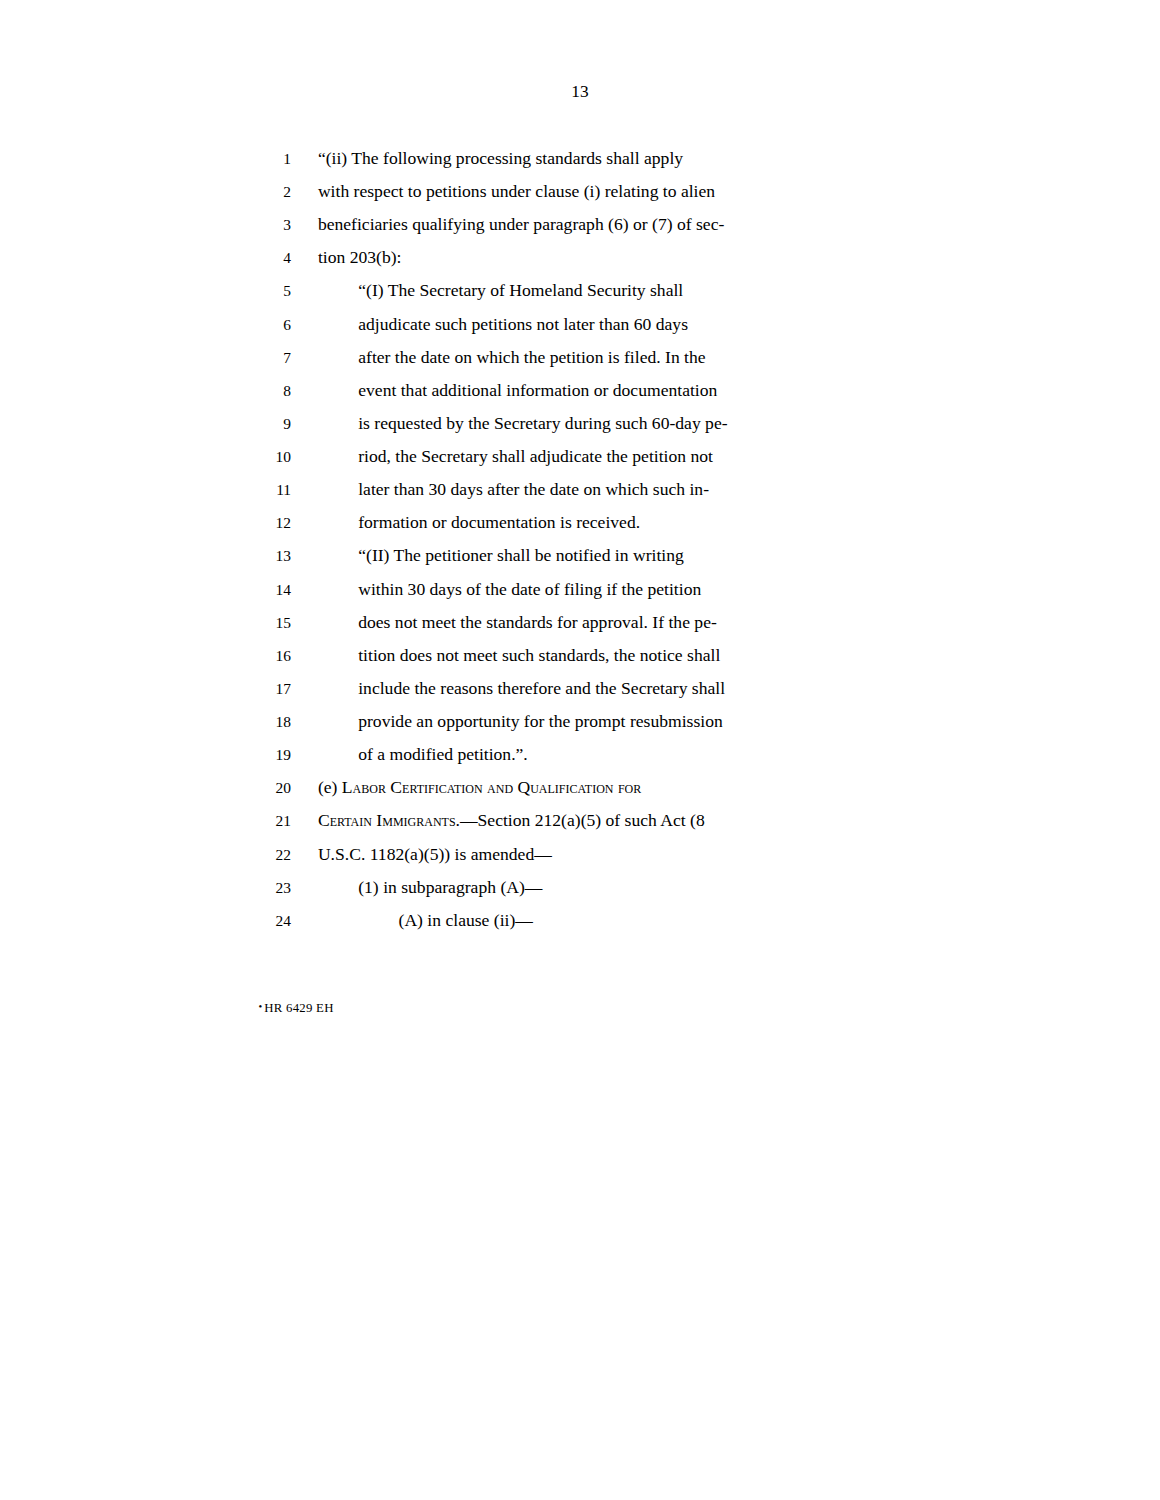13
“(ii) The following processing standards shall apply
with respect to petitions under clause (i) relating to alien
beneficiaries qualifying under paragraph (6) or (7) of sec-
tion 203(b):
“(I) The Secretary of Homeland Security shall
adjudicate such petitions not later than 60 days
after the date on which the petition is filed. In the
event that additional information or documentation
is requested by the Secretary during such 60-day pe-
riod, the Secretary shall adjudicate the petition not
later than 30 days after the date on which such in-
formation or documentation is received.
“(II) The petitioner shall be notified in writing
within 30 days of the date of filing if the petition
does not meet the standards for approval. If the pe-
tition does not meet such standards, the notice shall
include the reasons therefore and the Secretary shall
provide an opportunity for the prompt resubmission
of a modified petition.”.
(e) Labor Certification and Qualification for
Certain Immigrants.—Section 212(a)(5) of such Act (8
U.S.C. 1182(a)(5)) is amended—
(1) in subparagraph (A)—
(A) in clause (ii)—
•HR 6429 EH